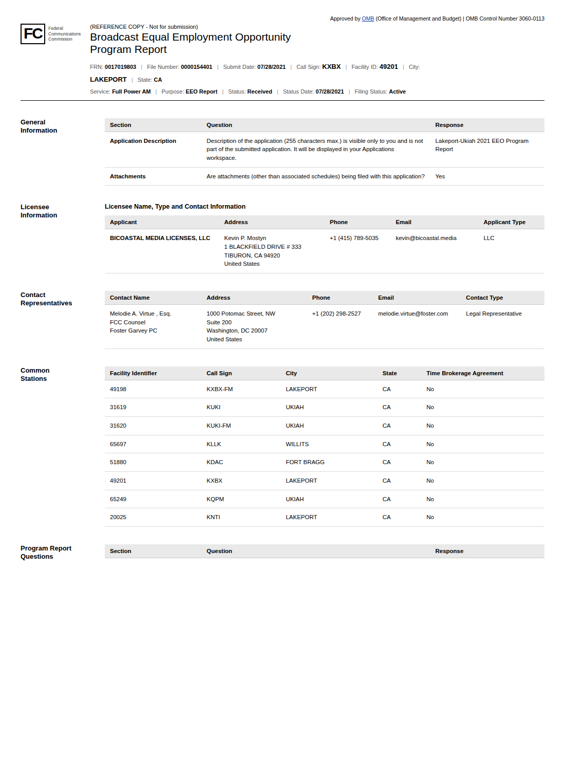Approved by OMB (Office of Management and Budget) | OMB Control Number 3060-0113
FC
Federal
Communications
Commission
(REFERENCE COPY - Not for submission)
Broadcast Equal Employment Opportunity
Program Report
FRN: 0017019803 | File Number: 0000154401 | Submit Date: 07/28/2021 | Call Sign: KXBX | Facility ID: 49201 | City:
LAKEPORT | State: CA
Service: Full Power AM | Purpose: EEO Report | Status: Received | Status Date: 07/28/2021 | Filing Status: Active
General
Information
| Section | Question | Response |
| --- | --- | --- |
| Application Description | Description of the application (255 characters max.) is visible only to you and is not part of the submitted application. It will be displayed in your Applications workspace. | Lakeport-Ukiah 2021 EEO Program Report |
| Attachments | Are attachments (other than associated schedules) being filed with this application? | Yes |
Licensee
Information
Licensee Name, Type and Contact Information
| Applicant | Address | Phone | Email | Applicant Type |
| --- | --- | --- | --- | --- |
| BICOASTAL MEDIA LICENSES, LLC | Kevin P. Mostyn 1 BLACKFIELD DRIVE # 333 TIBURON, CA 94920 United States | +1 (415) 789-5035 | kevin@bicoastal.media | LLC |
Contact
Representatives
| Contact Name | Address | Phone | Email | Contact Type |
| --- | --- | --- | --- | --- |
| Melodie A. Virtue , Esq. FCC Counsel Foster Garvey PC | 1000 Potomac Street, NW Suite 200 Washington, DC 20007 United States | +1 (202) 298-2527 | melodie.virtue@foster.com | Legal Representative |
Common
Stations
| Facility Identifier | Call Sign | City | State | Time Brokerage Agreement |
| --- | --- | --- | --- | --- |
| 49198 | KXBX-FM | LAKEPORT | CA | No |
| 31619 | KUKI | UKIAH | CA | No |
| 31620 | KUKI-FM | UKIAH | CA | No |
| 65697 | KLLK | WILLITS | CA | No |
| 51880 | KDAC | FORT BRAGG | CA | No |
| 49201 | KXBX | LAKEPORT | CA | No |
| 65249 | KQPM | UKIAH | CA | No |
| 20025 | KNTI | LAKEPORT | CA | No |
Program Report
Questions
| Section | Question | Response |
| --- | --- | --- |